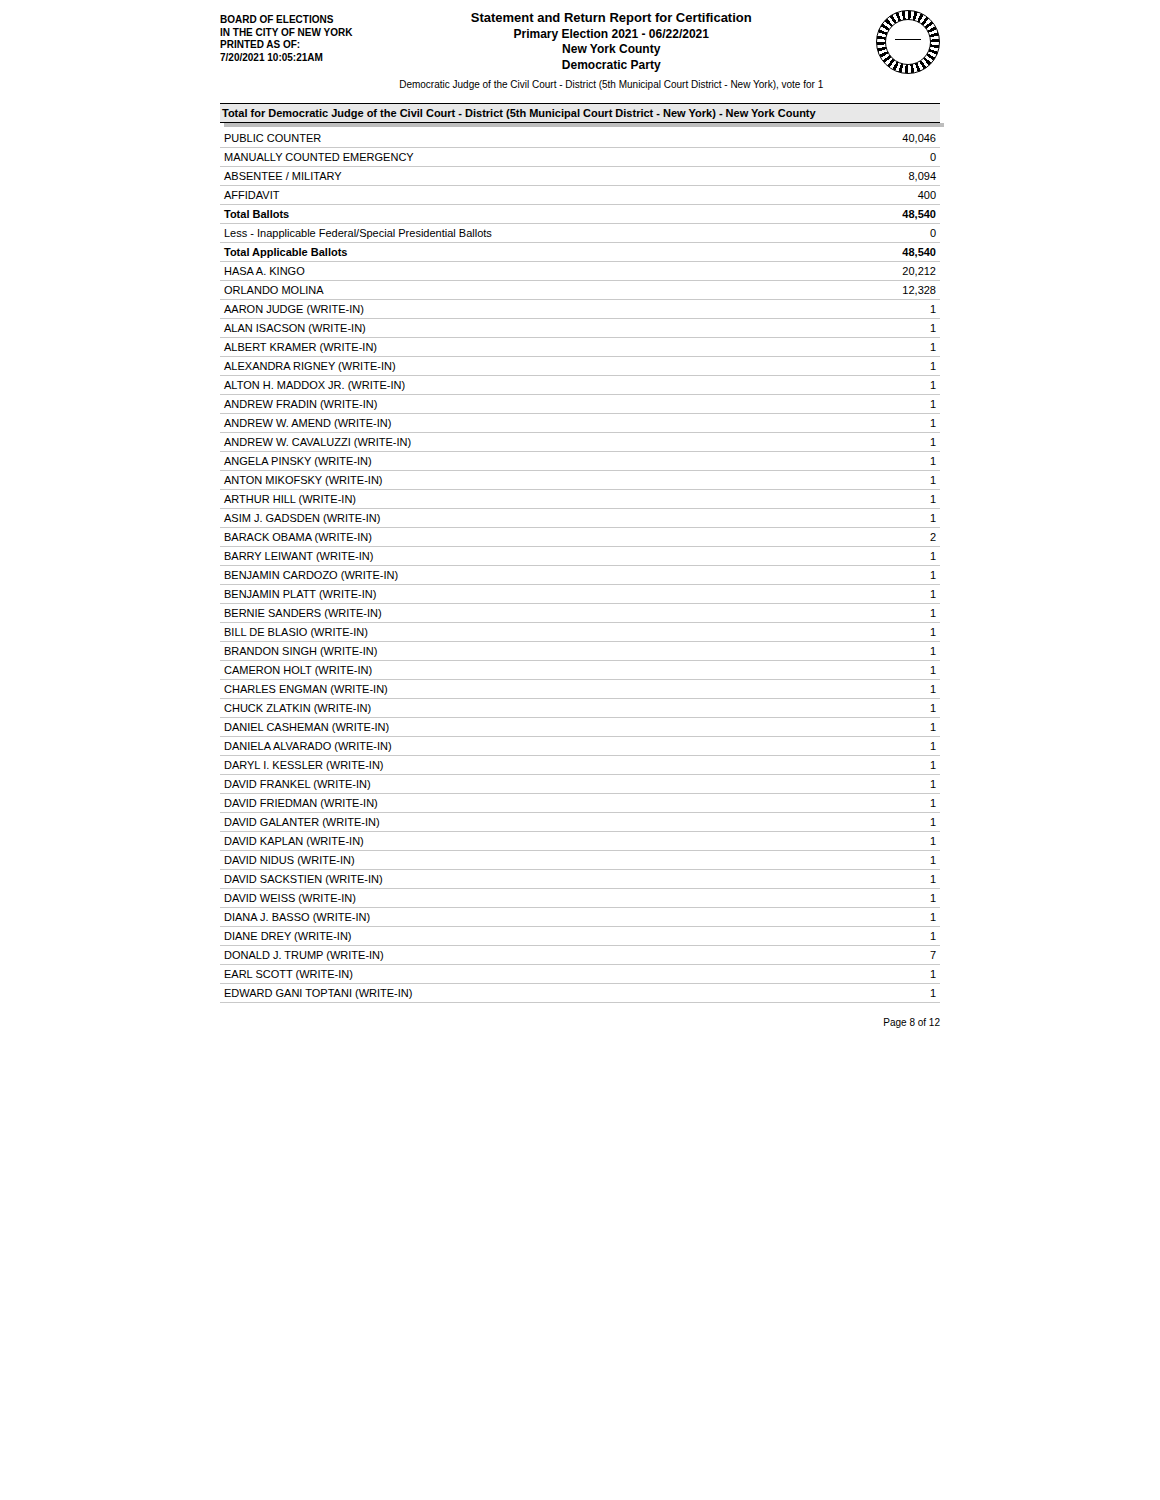BOARD OF ELECTIONS
IN THE CITY OF NEW YORK
PRINTED AS OF:
7/20/2021 10:05:21AM
Statement and Return Report for Certification
Primary Election 2021 - 06/22/2021
New York County
Democratic Party
Democratic Judge of the Civil Court - District (5th Municipal Court District - New York), vote for 1
Total for Democratic Judge of the Civil Court - District (5th Municipal Court District - New York) - New York County
| PUBLIC COUNTER | 40,046 |
| MANUALLY COUNTED EMERGENCY | 0 |
| ABSENTEE / MILITARY | 8,094 |
| AFFIDAVIT | 400 |
| Total Ballots | 48,540 |
| Less - Inapplicable Federal/Special Presidential Ballots | 0 |
| Total Applicable Ballots | 48,540 |
| HASA A. KINGO | 20,212 |
| ORLANDO MOLINA | 12,328 |
| AARON JUDGE (WRITE-IN) | 1 |
| ALAN ISACSON (WRITE-IN) | 1 |
| ALBERT KRAMER (WRITE-IN) | 1 |
| ALEXANDRA RIGNEY (WRITE-IN) | 1 |
| ALTON H. MADDOX JR. (WRITE-IN) | 1 |
| ANDREW FRADIN (WRITE-IN) | 1 |
| ANDREW W. AMEND (WRITE-IN) | 1 |
| ANDREW W. CAVALUZZI (WRITE-IN) | 1 |
| ANGELA PINSKY (WRITE-IN) | 1 |
| ANTON MIKOFSKY (WRITE-IN) | 1 |
| ARTHUR HILL (WRITE-IN) | 1 |
| ASIM J. GADSDEN (WRITE-IN) | 1 |
| BARACK OBAMA (WRITE-IN) | 2 |
| BARRY LEIWANT (WRITE-IN) | 1 |
| BENJAMIN CARDOZO (WRITE-IN) | 1 |
| BENJAMIN PLATT (WRITE-IN) | 1 |
| BERNIE SANDERS (WRITE-IN) | 1 |
| BILL DE BLASIO (WRITE-IN) | 1 |
| BRANDON SINGH (WRITE-IN) | 1 |
| CAMERON HOLT (WRITE-IN) | 1 |
| CHARLES ENGMAN (WRITE-IN) | 1 |
| CHUCK ZLATKIN (WRITE-IN) | 1 |
| DANIEL CASHEMAN (WRITE-IN) | 1 |
| DANIELA ALVARADO (WRITE-IN) | 1 |
| DARYL I. KESSLER (WRITE-IN) | 1 |
| DAVID FRANKEL (WRITE-IN) | 1 |
| DAVID FRIEDMAN (WRITE-IN) | 1 |
| DAVID GALANTER (WRITE-IN) | 1 |
| DAVID KAPLAN (WRITE-IN) | 1 |
| DAVID NIDUS (WRITE-IN) | 1 |
| DAVID SACKSTIEN (WRITE-IN) | 1 |
| DAVID WEISS (WRITE-IN) | 1 |
| DIANA J. BASSO (WRITE-IN) | 1 |
| DIANE DREY (WRITE-IN) | 1 |
| DONALD J. TRUMP (WRITE-IN) | 7 |
| EARL SCOTT (WRITE-IN) | 1 |
| EDWARD GANI TOPTANI (WRITE-IN) | 1 |
Page 8 of 12